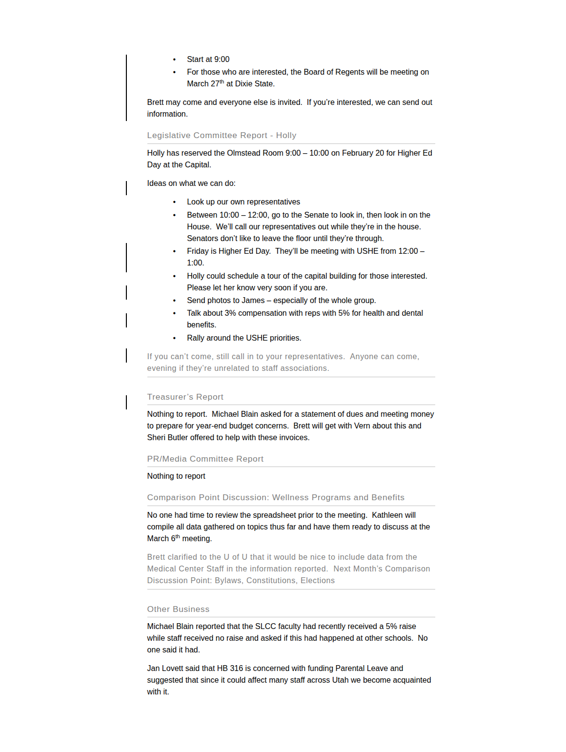Start at 9:00
For those who are interested, the Board of Regents will be meeting on March 27th at Dixie State.
Brett may come and everyone else is invited. If you’re interested, we can send out information.
Legislative Committee Report - Holly
Holly has reserved the Olmstead Room 9:00 – 10:00 on February 20 for Higher Ed Day at the Capital.
Ideas on what we can do:
Look up our own representatives
Between 10:00 – 12:00, go to the Senate to look in, then look in on the House. We’ll call our representatives out while they’re in the house. Senators don’t like to leave the floor until they’re through.
Friday is Higher Ed Day. They’ll be meeting with USHE from 12:00 – 1:00.
Holly could schedule a tour of the capital building for those interested. Please let her know very soon if you are.
Send photos to James – especially of the whole group.
Talk about 3% compensation with reps with 5% for health and dental benefits.
Rally around the USHE priorities.
If you can’t come, still call in to your representatives. Anyone can come, evening if they’re unrelated to staff associations.
Treasurer’s Report
Nothing to report. Michael Blain asked for a statement of dues and meeting money to prepare for year-end budget concerns. Brett will get with Vern about this and Sheri Butler offered to help with these invoices.
PR/Media Committee Report
Nothing to report
Comparison Point Discussion: Wellness Programs and Benefits
No one had time to review the spreadsheet prior to the meeting. Kathleen will compile all data gathered on topics thus far and have them ready to discuss at the March 6th meeting.
Brett clarified to the U of U that it would be nice to include data from the Medical Center Staff in the information reported. Next Month’s Comparison Discussion Point: Bylaws, Constitutions, Elections
Other Business
Michael Blain reported that the SLCC faculty had recently received a 5% raise while staff received no raise and asked if this had happened at other schools. No one said it had.
Jan Lovett said that HB 316 is concerned with funding Parental Leave and suggested that since it could affect many staff across Utah we become acquainted with it.